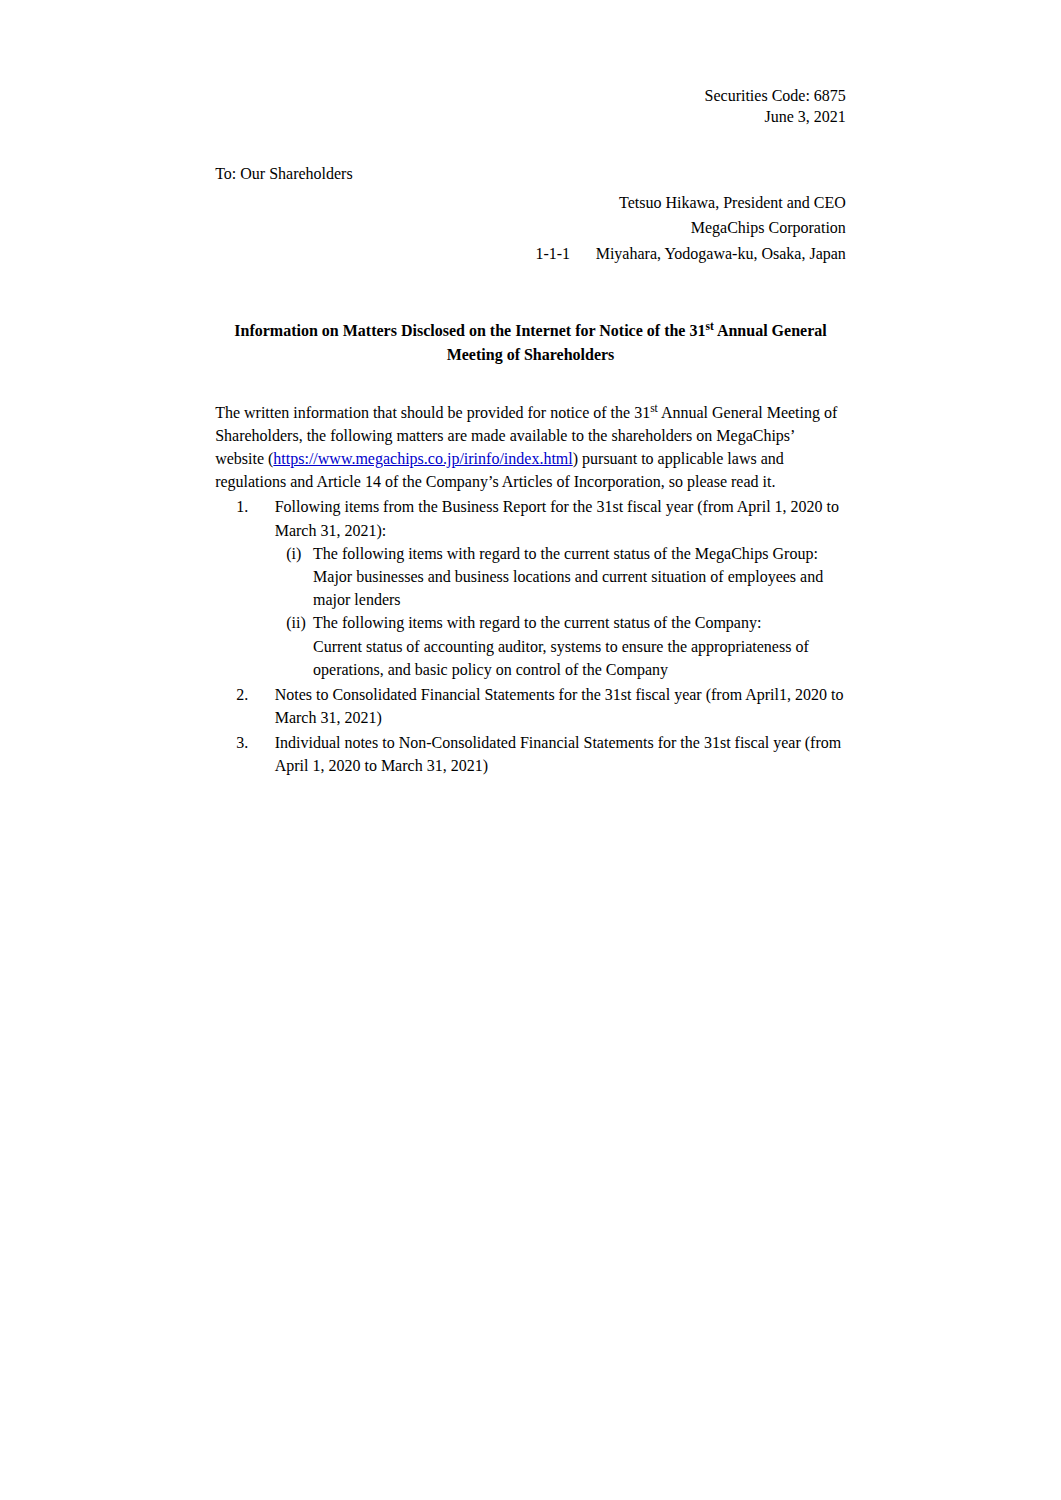Securities Code: 6875
June 3, 2021
To: Our Shareholders
Tetsuo Hikawa, President and CEO
MegaChips Corporation
1-1-1 Miyahara, Yodogawa-ku, Osaka, Japan
Information on Matters Disclosed on the Internet for Notice of the 31st Annual General
Meeting of Shareholders
The written information that should be provided for notice of the 31st Annual General Meeting of Shareholders, the following matters are made available to the shareholders on MegaChips’ website (https://www.megachips.co.jp/irinfo/index.html) pursuant to applicable laws and regulations and Article 14 of the Company’s Articles of Incorporation, so please read it.
1. Following items from the Business Report for the 31st fiscal year (from April 1, 2020 to March 31, 2021):
(i) The following items with regard to the current status of the MegaChips Group:
Major businesses and business locations and current situation of employees and major lenders
(ii) The following items with regard to the current status of the Company:
Current status of accounting auditor, systems to ensure the appropriateness of operations, and basic policy on control of the Company
2. Notes to Consolidated Financial Statements for the 31st fiscal year (from April1, 2020 to March 31, 2021)
3. Individual notes to Non-Consolidated Financial Statements for the 31st fiscal year (from April 1, 2020 to March 31, 2021)